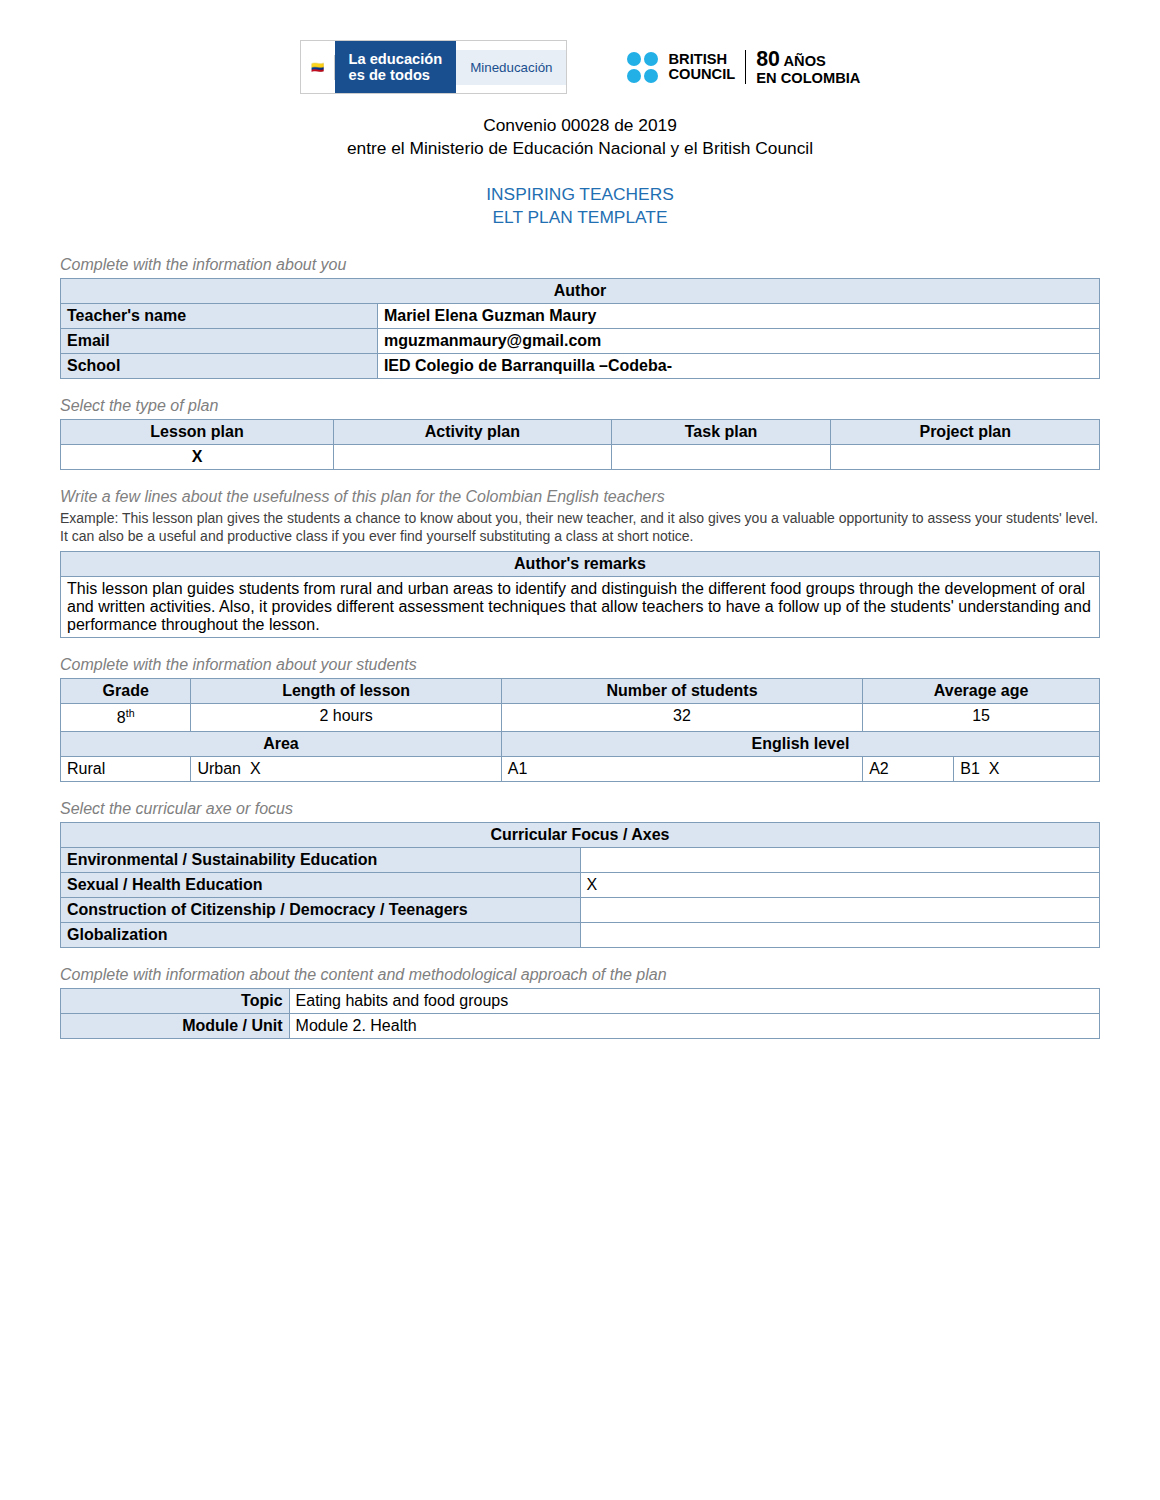🇨🇴
La educación
es de todos
Mineducación
BRITISH
COUNCIL
80 AÑOS
EN COLOMBIA
Convenio 00028 de 2019
entre el Ministerio de Educación Nacional y el British Council
INSPIRING TEACHERS
ELT PLAN TEMPLATE
Complete with the information about you
| Author |
| --- |
| Teacher's name | Mariel Elena Guzman Maury |
| Email | mguzmanmaury@gmail.com |
| School | IED Colegio de Barranquilla –Codeba- |
Select the type of plan
| Lesson plan | Activity plan | Task plan | Project plan |
| --- | --- | --- | --- |
| X | | | |
Write a few lines about the usefulness of this plan for the Colombian English teachers
Example: This lesson plan gives the students a chance to know about you, their new teacher, and it also gives you a valuable opportunity to assess your students' level. It can also be a useful and productive class if you ever find yourself substituting a class at short notice.
| Author's remarks |
| --- |
| This lesson plan guides students from rural and urban areas to identify and distinguish the different food groups through the development of oral and written activities. Also, it provides different assessment techniques that allow teachers to have a follow up of the students' understanding and performance throughout the lesson. |
Complete with the information about your students
| Grade | Length of lesson | Number of students | Average age |
| --- | --- | --- | --- |
| 8 th | 2 hours | 32 | 15 |
| Area | English level |
| Rural | Urban X | A1 | A2 | B1 X |
Select the curricular axe or focus
| Curricular Focus / Axes |
| --- |
| Environmental / Sustainability Education | |
| Sexual / Health Education | X |
| Construction of Citizenship / Democracy / Teenagers | |
| Globalization | |
Complete with information about the content and methodological approach of the plan
| Topic | Eating habits and food groups |
| Module / Unit | Module 2. Health |